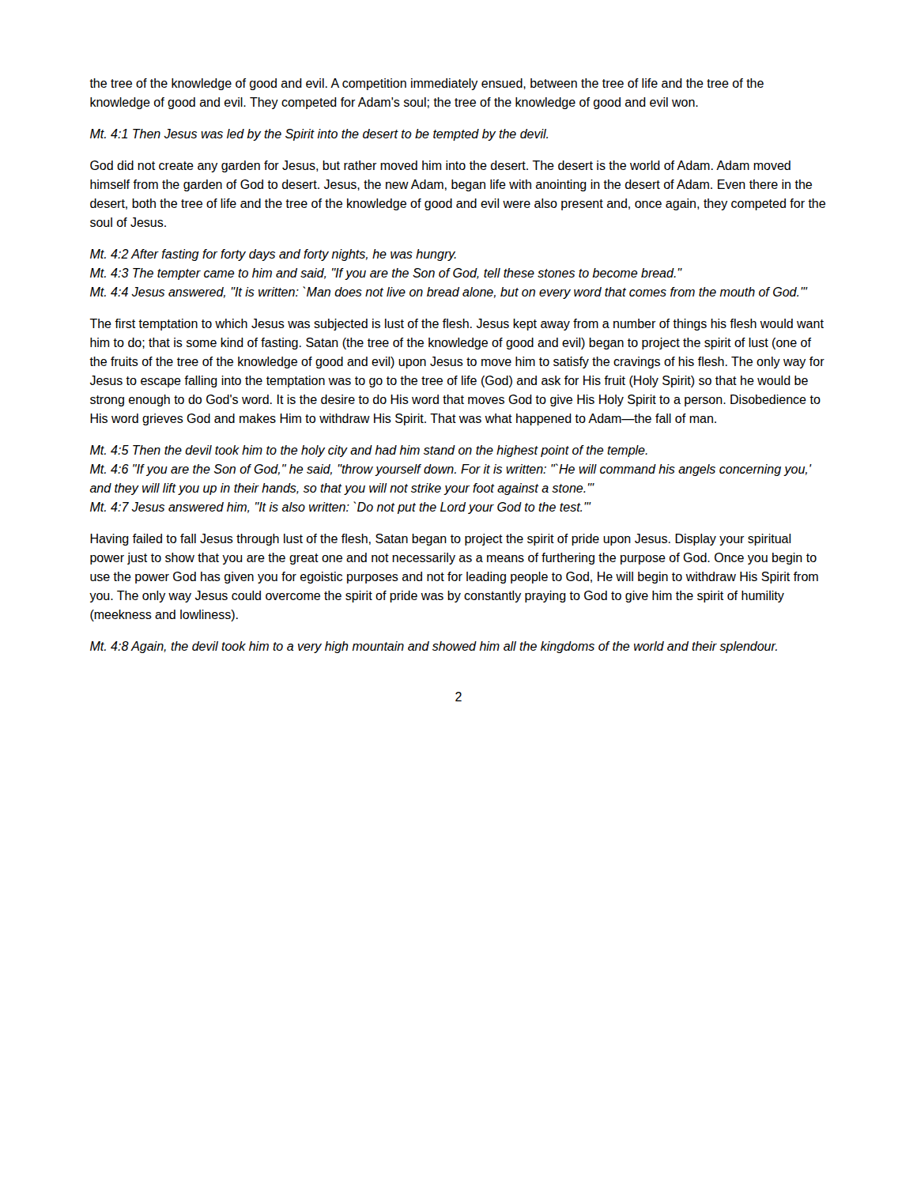the tree of the knowledge of good and evil. A competition immediately ensued, between the tree of life and the tree of the knowledge of good and evil. They competed for Adam's soul; the tree of the knowledge of good and evil won.
Mt. 4:1 Then Jesus was led by the Spirit into the desert to be tempted by the devil.
God did not create any garden for Jesus, but rather moved him into the desert. The desert is the world of Adam. Adam moved himself from the garden of God to desert. Jesus, the new Adam, began life with anointing in the desert of Adam. Even there in the desert, both the tree of life and the tree of the knowledge of good and evil were also present and, once again, they competed for the soul of Jesus.
Mt. 4:2 After fasting for forty days and forty nights, he was hungry.
Mt. 4:3 The tempter came to him and said, "If you are the Son of God, tell these stones to become bread."
Mt. 4:4 Jesus answered, "It is written: `Man does not live on bread alone, but on every word that comes from the mouth of God.'"
The first temptation to which Jesus was subjected is lust of the flesh. Jesus kept away from a number of things his flesh would want him to do; that is some kind of fasting. Satan (the tree of the knowledge of good and evil) began to project the spirit of lust (one of the fruits of the tree of the knowledge of good and evil) upon Jesus to move him to satisfy the cravings of his flesh. The only way for Jesus to escape falling into the temptation was to go to the tree of life (God) and ask for His fruit (Holy Spirit) so that he would be strong enough to do God's word. It is the desire to do His word that moves God to give His Holy Spirit to a person. Disobedience to His word grieves God and makes Him to withdraw His Spirit. That was what happened to Adam—the fall of man.
Mt. 4:5 Then the devil took him to the holy city and had him stand on the highest point of the temple.
Mt. 4:6 "If you are the Son of God," he said, "throw yourself down. For it is written: "`He will command his angels concerning you,' and they will lift you up in their hands, so that you will not strike your foot against a stone.'"
Mt. 4:7 Jesus answered him, "It is also written: `Do not put the Lord your God to the test.'"
Having failed to fall Jesus through lust of the flesh, Satan began to project the spirit of pride upon Jesus. Display your spiritual power just to show that you are the great one and not necessarily as a means of furthering the purpose of God. Once you begin to use the power God has given you for egoistic purposes and not for leading people to God, He will begin to withdraw His Spirit from you. The only way Jesus could overcome the spirit of pride was by constantly praying to God to give him the spirit of humility (meekness and lowliness).
Mt. 4:8 Again, the devil took him to a very high mountain and showed him all the kingdoms of the world and their splendour.
2